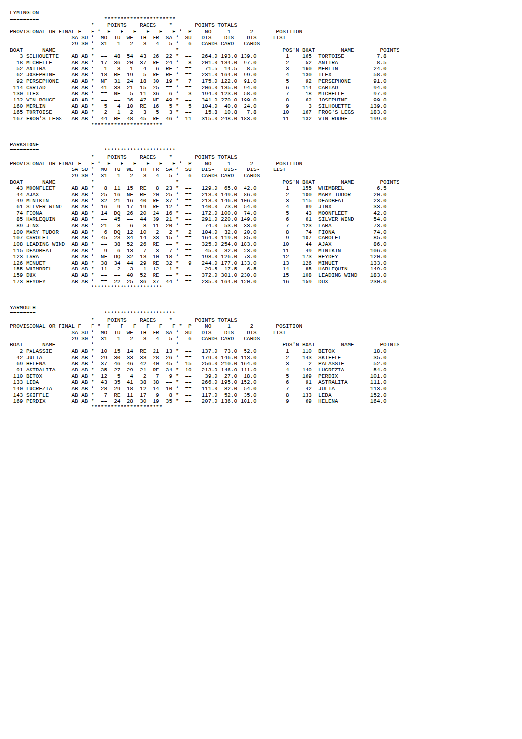LYMINGTON
=========                    **********************
                         *    POINTS    RACES    *       POINTS TOTALS
PROVISIONAL OR FINAL F   F *  F   F   F   F   F   F *  P    NO     1      2       POSITION
                   SA SU *  MO  TU  WE  TH  FR  SA *  SU   DIS-   DIS-   DIS-    LIST
                   29 30 *  31   1   2   3   4   5 *   6   CARDS CARD   CARDS
BOAT      NAME           *                         *                                POS'N BOAT        NAME        POINTS
   3 SILHOUETTE    AB AB *  ==  48  54  43  26  22 *  ==   264.0 193.0 139.0         1    165  TORTOISE          7.8
  18 MICHELLE      AB AB *  17  36  20  37  RE  24 *   8   201.0 134.0  97.0         2     52  ANITRA            8.5
  52 ANITRA        AB AB *   1   3   1   4   6  RE *  ==    71.5  14.5   8.5         3    160  MERLIN           24.0
  62 JOSEPHINE     AB AB *  18  RE  19   5  RE  RE *  ==   231.0 164.0  99.0         4    130  ILEX             58.0
  92 PERSEPHONE    AB AB *  NF  31  24  18  30  19 *   7   175.0 122.0  91.0         5     92  PERSEPHONE       91.0
 114 CARIAD        AB AB *  41  33  21  15  25  == *  ==   206.0 135.0  94.0         6    114  CARIAD           94.0
 130 ILEX          AB AB *  ==  NF   5  11  36   6 *   3   194.0 123.0  58.0         7     18  MICHELLE         97.0
 132 VIN ROUGE     AB AB *  ==  ==  36  47  NF  49 *  ==   341.0 270.0 199.0         8     62  JOSEPHINE        99.0
 160 MERLIN        AB AB *   5   4  10  RE  16   5 *   5   104.0  40.0  24.0         9      3  SILHOUETTE      139.0
 165 TORTOISE      AB AB *   2   1   2   3   5   3 *  ==    15.8  10.8   7.8        10    167  FROG'S LEGS     183.0
 167 FROG'S LEGS   AB AB *  44  RE  48  45  RE  46 *  11   315.0 248.0 183.0        11    132  VIN ROUGE       199.0
                         **********************
PARKSTONE
=========                    **********************
                         *    POINTS    RACES    *       POINTS TOTALS
PROVISIONAL OR FINAL F   F *  F   F   F   F   F   F *  P    NO     1      2       POSITION
                   SA SU *  MO  TU  WE  TH  FR  SA *  SU   DIS-   DIS-   DIS-    LIST
                   29 30 *  31   1   2   3   4   5 *   6   CARDS CARD   CARDS
BOAT      NAME           *                         *                                POS'N BOAT        NAME        POINTS
  43 MOONFLEET     AB AB *   8  11  15  RE   8  23 *  ==   129.0  65.0  42.0         1    155  WHIMBREL          6.5
  44 AJAX          AB AB *  25  16  NF  RE  20  25 *  ==   213.0 149.0  86.0         2    100  MARY TUDOR       20.0
  49 MINIKIN       AB AB *  32  21  16  40  RE  37 *  ==   213.0 146.0 106.0         3    115  DEADBEAT         23.0
  61 SILVER WIND   AB AB *  16   9  17  19  RE  12 *  ==   140.0  73.0  54.0         4     89  JINX             33.0
  74 FIONA         AB AB *  14  DQ  26  20  24  16 *  ==   172.0 100.0  74.0         5     43  MOONFLEET        42.0
  85 HARLEQUIN     AB AB *  ==  45  ==  44  39  21 *  ==   291.0 220.0 149.0         6     61  SILVER WIND      54.0
  89 JINX          AB AB *  21   8   6   8  11  20 *  ==    74.0  53.0  33.0         7    123  LARA             73.0
 100 MARY TUDOR    AB AB *   6  DQ  12  10   2   2 *   2   104.0  32.0  20.0         8     74  FIONA            74.0
 107 CAROLET       AB AB *  45  23  34  14  33  15 *  ==   164.0 119.0  85.0         9    107  CAROLET          85.0
 108 LEADING WIND  AB AB *  ==  38  52  26  RE  == *  ==   325.0 254.0 183.0        10     44  AJAX             86.0
 115 DEADBEAT      AB AB *   9   6  13   7   3   7 *  ==    45.0  32.0  23.0        11     49  MINIKIN         106.0
 123 LARA          AB AB *  NF  DQ  32  13  10  18 *  ==   198.0 126.0  73.0        12    173  HEYDEY          120.0
 126 MINUET        AB AB *  38  34  44  29  RE  32 *   9   244.0 177.0 133.0        13    126  MINUET          133.0
 155 WHIMBREL      AB AB *  11   2   3   1  12   1 *  ==    29.5  17.5   6.5        14     85  HARLEQUIN       149.0
 159 DUX           AB AB *  ==  ==  40  52  RE  == *  ==   372.0 301.0 230.0        15    108  LEADING WIND    183.0
 173 HEYDEY        AB AB *  ==  22  25  36  37  44 *  ==   235.0 164.0 120.0        16    159  DUX             230.0
                         **********************
YARMOUTH
========                     **********************
                         *    POINTS    RACES    *       POINTS TOTALS
PROVISIONAL OR FINAL F   F *  F   F   F   F   F   F *  P    NO     1      2       POSITION
                   SA SU *  MO  TU  WE  TH  FR  SA *  SU   DIS-   DIS-   DIS-    LIST
                   29 30 *  31   1   2   3   4   5 *   6   CARDS CARD   CARDS
BOAT      NAME           *                         *                                POS'N BOAT        NAME        POINTS
   2 PALASSIE      AB AB *  10  15  14  RE  21  13 *  ==   137.0  73.0  52.0         1    110  BETOX            18.0
  42 JULIA         AB AB *  29  30  33  33  28  26 *  ==   179.0 146.0 113.0         2    143  SKIFFLE          35.0
  69 HELENA        AB AB *  37  46  46  42  40  45 *  15   256.0 210.0 164.0         3      2  PALASSIE         52.0
  91 ASTRALITA     AB AB *  35  27  29  21  RE  34 *  10   213.0 146.0 111.0         4    140  LUCREZIA         54.0
 110 BETOX         AB AB *  12   5   4   2   7   9 *  ==    39.0  27.0  18.0         5    169  PERDIX          101.0
 133 LEDA          AB AB *  43  35  41  38  38  == *  ==   266.0 195.0 152.0         6     91  ASTRALITA       111.0
 140 LUCREZIA      AB AB *  28  29  18  12  14  10 *  ==   111.0  82.0  54.0         7     42  JULIA           113.0
 143 SKIFFLE       AB AB *   7  RE  11  17   9   8 *  ==   117.0  52.0  35.0         8    133  LEDA            152.0
 169 PERDIX        AB AB *  ==  24  28  30  19  35 *  ==   207.0 136.0 101.0         9     69  HELENA          164.0
                         **********************